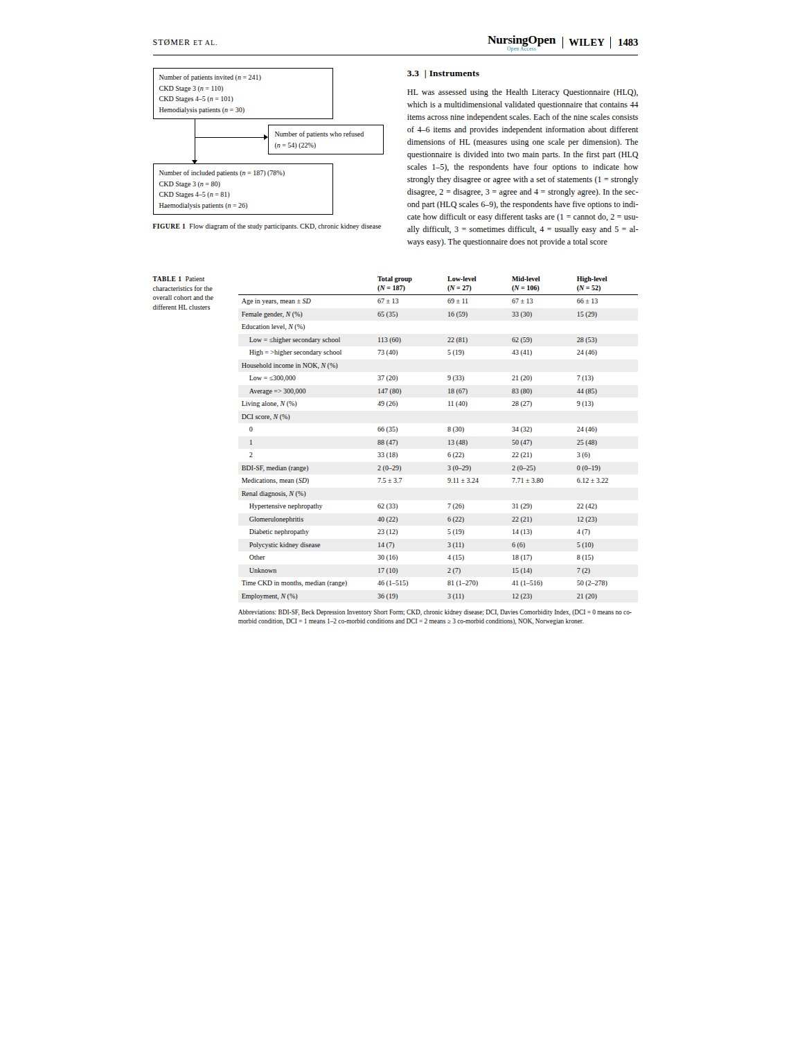STØMER ET AL.
NursingOpenOpen Access
WILEY
1483
Number of patients invited (n = 241)
CKD Stage 3 (n = 110)
CKD Stages 4–5 (n = 101)
Hemodialysis patients (n = 30)
Number of patients who refused
(n = 54) (22%)
Number of included patients (n = 187) (78%)
CKD Stage 3 (n = 80)
CKD Stages 4–5 (n = 81)
Haemodialysis patients (n = 26)
FIGURE 1 Flow diagram of the study participants. CKD, chronic kidney disease
3.3 | Instruments
HL was assessed using the Health Literacy Questionnaire (HLQ), which is a multidimensional validated questionnaire that contains 44 items across nine independent scales. Each of the nine scales consists of 4–6 items and provides independent information about different dimensions of HL (measures using one scale per dimension). The questionnaire is divided into two main parts. In the first part (HLQ scales 1–5), the respondents have four options to indicate how strongly they disagree or agree with a set of statements (1 = strongly disagree, 2 = disagree, 3 = agree and 4 = strongly agree). In the second part (HLQ scales 6–9), the respondents have five options to indicate how difficult or easy different tasks are (1 = cannot do, 2 = usually difficult, 3 = sometimes difficult, 4 = usually easy and 5 = always easy). The questionnaire does not provide a total score
TABLE 1 Patient characteristics for the overall cohort and the different HL clusters
| | Total group ( N = 187) | Low-level ( N = 27) | Mid-level ( N = 106) | High-level ( N = 52) |
| --- | --- | --- | --- | --- |
| Age in years, mean ± SD | 67 ± 13 | 69 ± 11 | 67 ± 13 | 66 ± 13 |
| Female gender, N (%) | 65 (35) | 16 (59) | 33 (30) | 15 (29) |
| Education level, N (%) | | | | |
| Low = ≤higher secondary school | 113 (60) | 22 (81) | 62 (59) | 28 (53) |
| High = >higher secondary school | 73 (40) | 5 (19) | 43 (41) | 24 (46) |
| Household income in NOK, N (%) | | | | |
| Low = ≤300,000 | 37 (20) | 9 (33) | 21 (20) | 7 (13) |
| Average => 300,000 | 147 (80) | 18 (67) | 83 (80) | 44 (85) |
| Living alone, N (%) | 49 (26) | 11 (40) | 28 (27) | 9 (13) |
| DCI score, N (%) | | | | |
| 0 | 66 (35) | 8 (30) | 34 (32) | 24 (46) |
| 1 | 88 (47) | 13 (48) | 50 (47) | 25 (48) |
| 2 | 33 (18) | 6 (22) | 22 (21) | 3 (6) |
| BDI-SF, median (range) | 2 (0–29) | 3 (0–29) | 2 (0–25) | 0 (0–19) |
| Medications, mean ( SD ) | 7.5 ± 3.7 | 9.11 ± 3.24 | 7.71 ± 3.80 | 6.12 ± 3.22 |
| Renal diagnosis, N (%) | | | | |
| Hypertensive nephropathy | 62 (33) | 7 (26) | 31 (29) | 22 (42) |
| Glomerulonephritis | 40 (22) | 6 (22) | 22 (21) | 12 (23) |
| Diabetic nephropathy | 23 (12) | 5 (19) | 14 (13) | 4 (7) |
| Polycystic kidney disease | 14 (7) | 3 (11) | 6 (6) | 5 (10) |
| Other | 30 (16) | 4 (15) | 18 (17) | 8 (15) |
| Unknown | 17 (10) | 2 (7) | 15 (14) | 7 (2) |
| Time CKD in months, median (range) | 46 (1–515) | 81 (1–270) | 41 (1–516) | 50 (2–278) |
| Employment, N (%) | 36 (19) | 3 (11) | 12 (23) | 21 (20) |
Abbreviations: BDI-SF, Beck Depression Inventory Short Form; CKD, chronic kidney disease; DCI, Davies Comorbidity Index, (DCI = 0 means no co-morbid condition, DCI = 1 means 1–2 co-morbid conditions and DCI = 2 means ≥ 3 co-morbid conditions), NOK, Norwegian kroner.